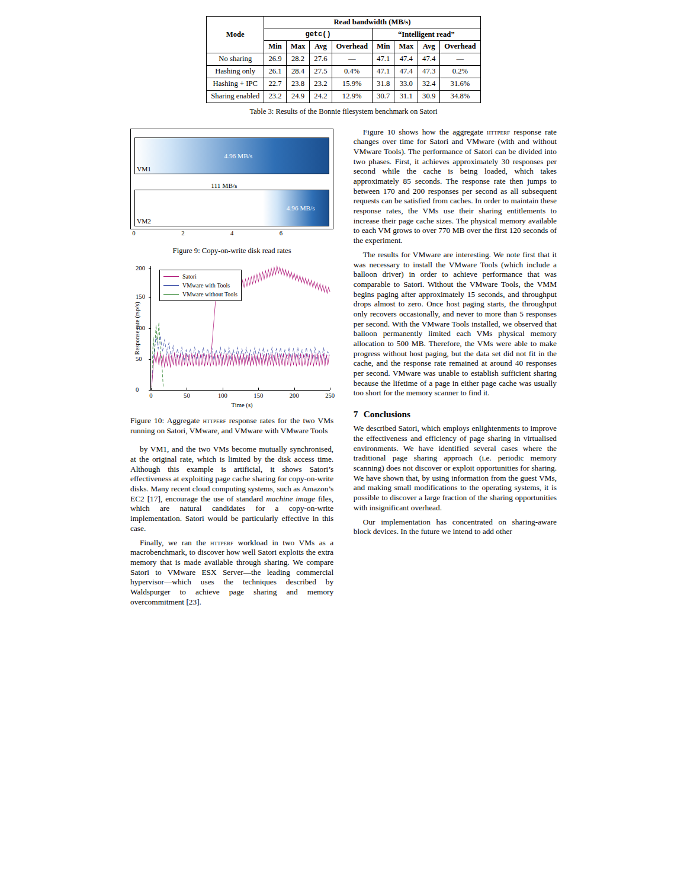| Mode | Read bandwidth (MB/s) |
| --- | --- |
| getc() | “Intelligent read” |
| Min | Max | Avg | Overhead | Min | Max | Avg | Overhead |
| No sharing | 26.9 | 28.2 | 27.6 | — | 47.1 | 47.4 | 47.4 | — |
| Hashing only | 26.1 | 28.4 | 27.5 | 0.4% | 47.1 | 47.4 | 47.3 | 0.2% |
| Hashing + IPC | 22.7 | 23.8 | 23.2 | 15.9% | 31.8 | 33.0 | 32.4 | 31.6% |
| Sharing enabled | 23.2 | 24.9 | 24.2 | 12.9% | 30.7 | 31.1 | 30.9 | 34.8% |
Table 3: Results of the Bonnie filesystem benchmark on Satori
4.96 MB/s VM1
111 MB/s 4.96 MB/s VM2
0 2 4 6
Figure 9: Copy-on-write disk read rates
Satori
VMware with Tools
VMware without Tools
Response rate (rsp/s) 0 50 100 150 200 0 50 100 150 200 250
Time (s)
Figure 10: Aggregate httperf response rates for the two VMs running on Satori, VMware, and VMware with VMware Tools
by VM1, and the two VMs become mutually synchronised, at the original rate, which is limited by the disk access time. Although this example is artificial, it shows Satori’s effectiveness at exploiting page cache sharing for copy-on-write disks. Many recent cloud computing systems, such as Amazon’s EC2 [17], encourage the use of standard machine image files, which are natural candidates for a copy-on-write implementation. Satori would be particularly effective in this case.
Finally, we ran the httperf workload in two VMs as a macrobenchmark, to discover how well Satori exploits the extra memory that is made available through sharing. We compare Satori to VMware ESX Server—the leading commercial hypervisor—which uses the techniques described by Waldspurger to achieve page sharing and memory overcommitment [23].
Figure 10 shows how the aggregate httperf response rate changes over time for Satori and VMware (with and without VMware Tools). The performance of Satori can be divided into two phases. First, it achieves approximately 30 responses per second while the cache is being loaded, which takes approximately 85 seconds. The response rate then jumps to between 170 and 200 responses per second as all subsequent requests can be satisfied from caches. In order to maintain these response rates, the VMs use their sharing entitlements to increase their page cache sizes. The physical memory available to each VM grows to over 770 MB over the first 120 seconds of the experiment.
The results for VMware are interesting. We note first that it was necessary to install the VMware Tools (which include a balloon driver) in order to achieve performance that was comparable to Satori. Without the VMware Tools, the VMM begins paging after approximately 15 seconds, and throughput drops almost to zero. Once host paging starts, the throughput only recovers occasionally, and never to more than 5 responses per second. With the VMware Tools installed, we observed that balloon permanently limited each VMs physical memory allocation to 500 MB. Therefore, the VMs were able to make progress without host paging, but the data set did not fit in the cache, and the response rate remained at around 40 responses per second. VMware was unable to establish sufficient sharing because the lifetime of a page in either page cache was usually too short for the memory scanner to find it.
7 Conclusions
We described Satori, which employs enlightenments to improve the effectiveness and efficiency of page sharing in virtualised environments. We have identified several cases where the traditional page sharing approach (i.e. periodic memory scanning) does not discover or exploit opportunities for sharing. We have shown that, by using information from the guest VMs, and making small modifications to the operating systems, it is possible to discover a large fraction of the sharing opportunities with insignificant overhead.
Our implementation has concentrated on sharing-aware block devices. In the future we intend to add other